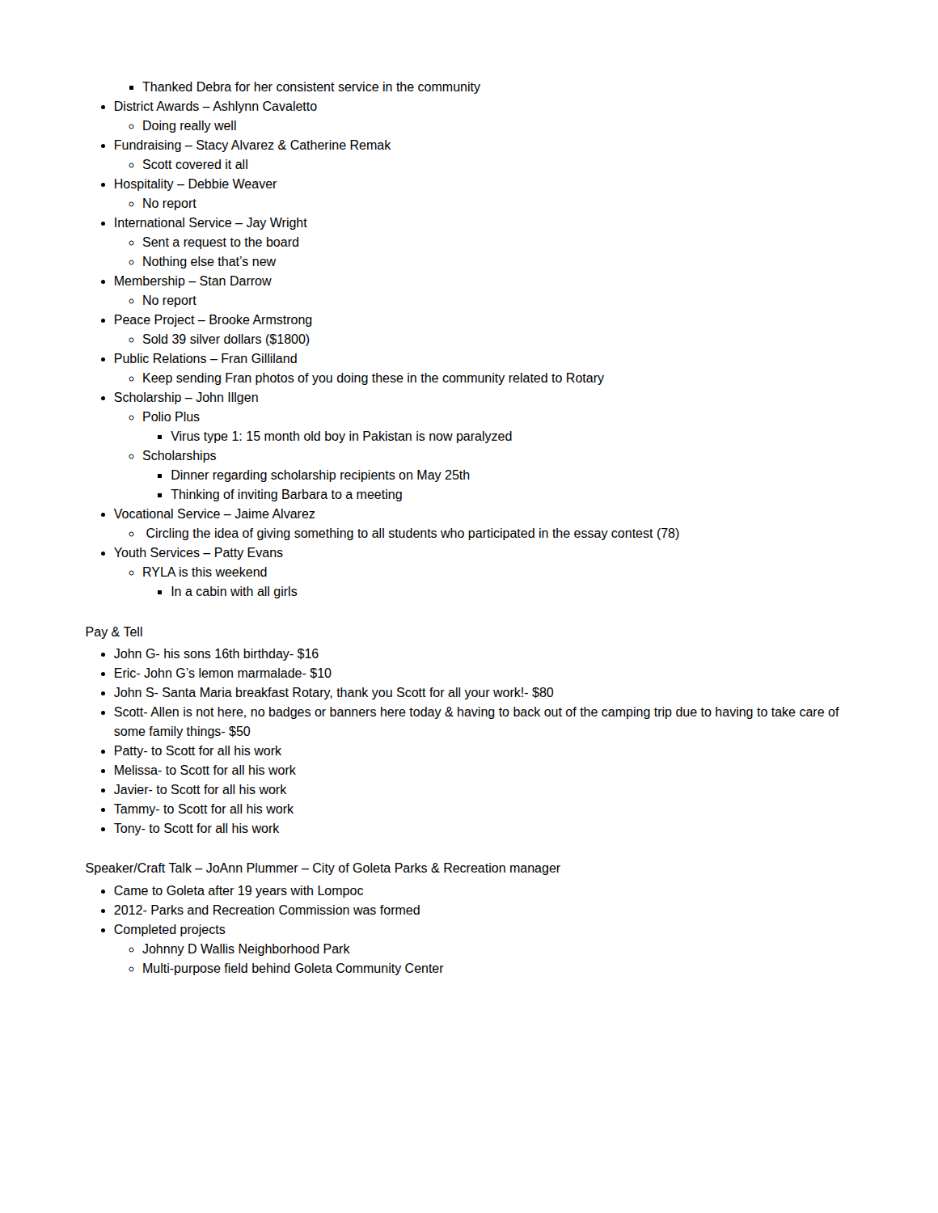Thanked Debra for her consistent service in the community
District Awards – Ashlynn Cavaletto
Doing really well
Fundraising – Stacy Alvarez & Catherine Remak
Scott covered it all
Hospitality – Debbie Weaver
No report
International Service – Jay Wright
Sent a request to the board
Nothing else that’s new
Membership – Stan Darrow
No report
Peace Project – Brooke Armstrong
Sold 39 silver dollars ($1800)
Public Relations – Fran Gilliland
Keep sending Fran photos of you doing these in the community related to Rotary
Scholarship – John Illgen
Polio Plus
Virus type 1: 15 month old boy in Pakistan is now paralyzed
Scholarships
Dinner regarding scholarship recipients on May 25th
Thinking of inviting Barbara to a meeting
Vocational Service – Jaime Alvarez
Circling the idea of giving something to all students who participated in the essay contest (78)
Youth Services – Patty Evans
RYLA is this weekend
In a cabin with all girls
Pay & Tell
John G- his sons 16th birthday- $16
Eric- John G’s lemon marmalade- $10
John S- Santa Maria breakfast Rotary, thank you Scott for all your work!- $80
Scott- Allen is not here, no badges or banners here today & having to back out of the camping trip due to having to take care of some family things- $50
Patty- to Scott for all his work
Melissa- to Scott for all his work
Javier- to Scott for all his work
Tammy- to Scott for all his work
Tony- to Scott for all his work
Speaker/Craft Talk – JoAnn Plummer – City of Goleta Parks & Recreation manager
Came to Goleta after 19 years with Lompoc
2012- Parks and Recreation Commission was formed
Completed projects
Johnny D Wallis Neighborhood Park
Multi-purpose field behind Goleta Community Center